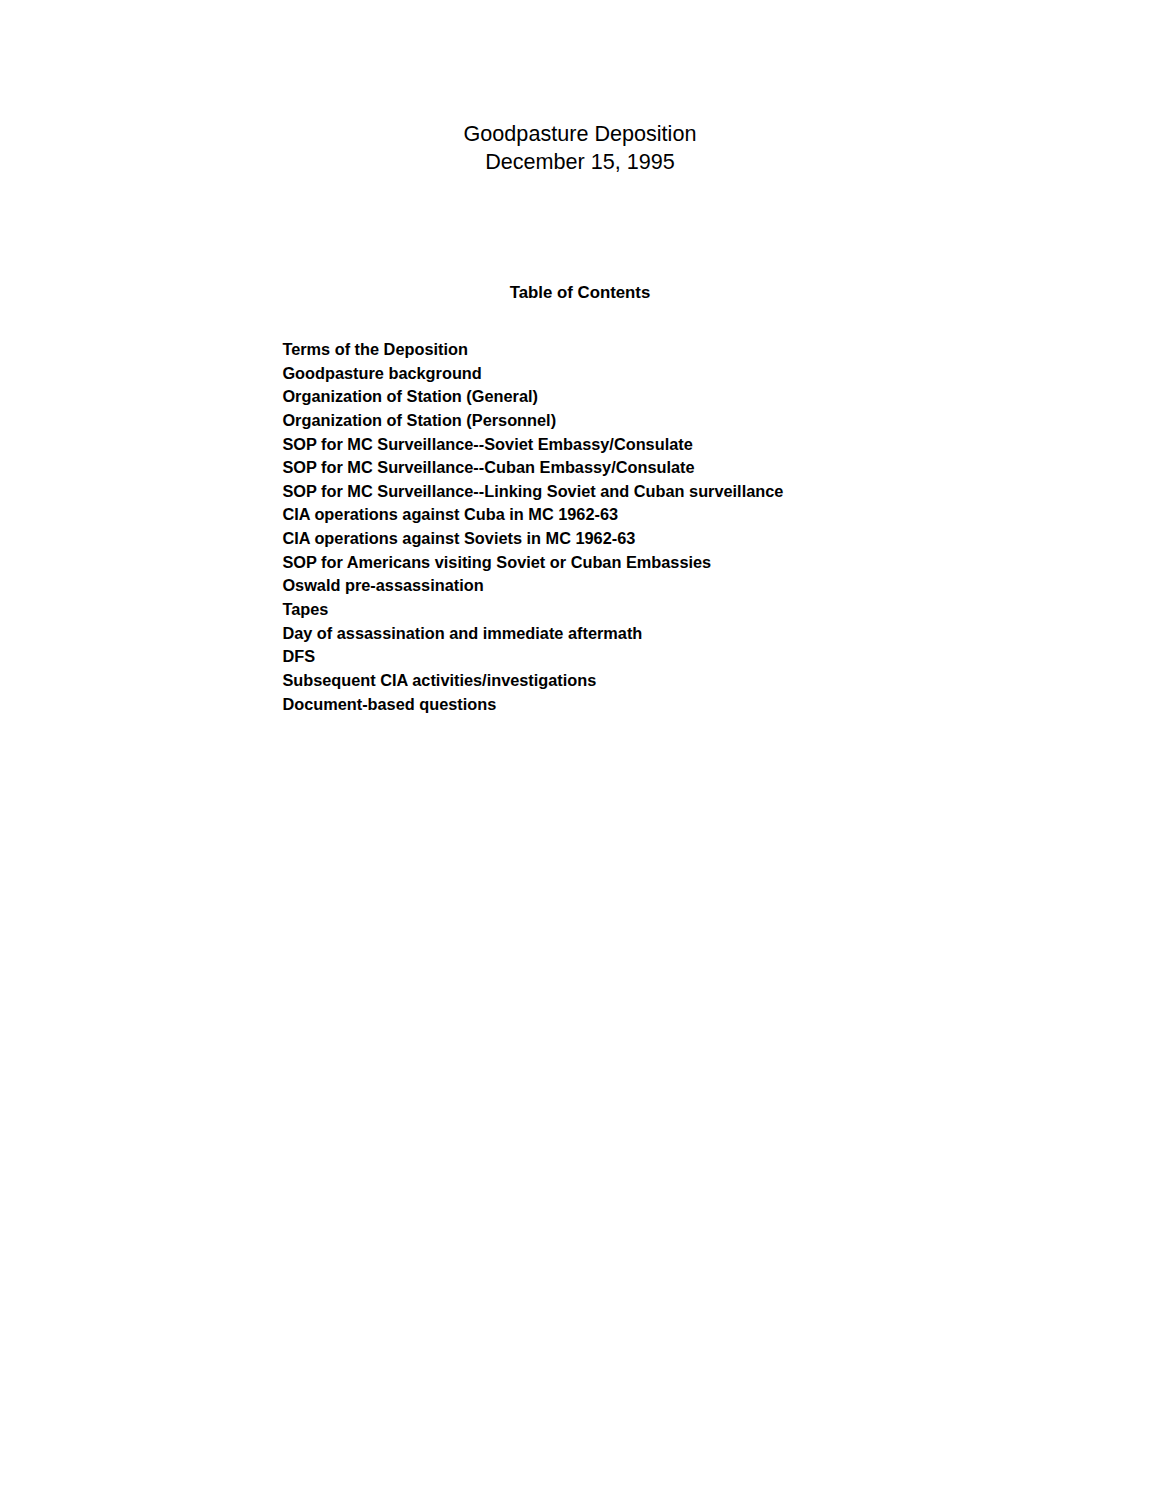Goodpasture Deposition December 15, 1995
Table of Contents
Terms of the Deposition
Goodpasture background
Organization of Station (General)
Organization of Station (Personnel)
SOP for MC Surveillance--Soviet Embassy/Consulate
SOP for MC Surveillance--Cuban Embassy/Consulate
SOP for MC Surveillance--Linking Soviet and Cuban surveillance
CIA operations against Cuba in MC 1962-63
CIA operations against Soviets in MC 1962-63
SOP for Americans visiting Soviet or Cuban Embassies
Oswald pre-assassination
Tapes
Day of assassination and immediate aftermath
DFS
Subsequent CIA activities/investigations
Document-based questions